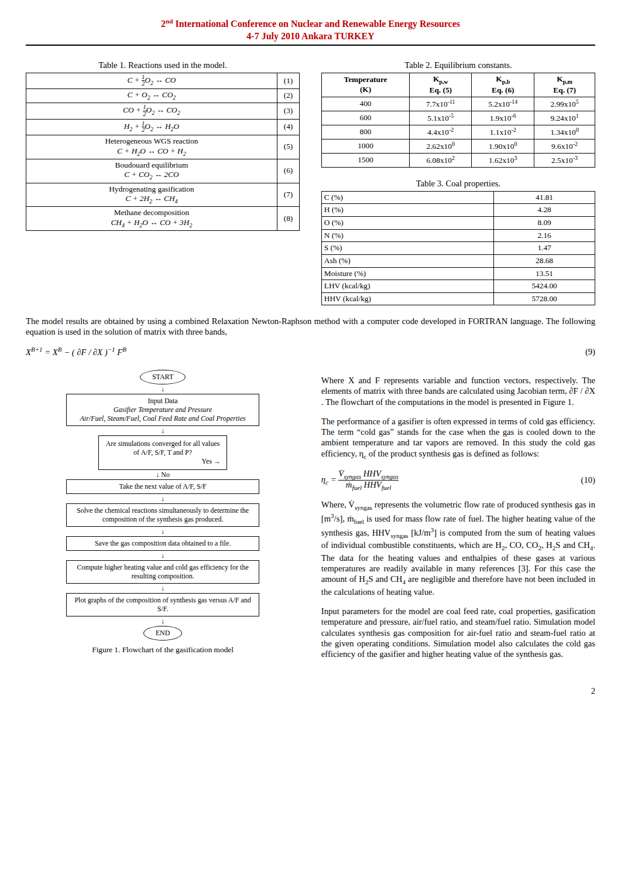2nd International Conference on Nuclear and Renewable Energy Resources
4-7 July 2010 Ankara TURKEY
Table 1. Reactions used in the model.
| C + 1 2 O 2 ↔ CO | (1) |
| C + O 2 ↔ CO 2 | (2) |
| CO + 1 2 O 2 ↔ CO 2 | (3) |
| H 2 + 1 2 O 2 ↔ H 2 O | (4) |
| Heterogeneous WGS reaction C + H 2 O ↔ CO + H 2 | (5) |
| Boudouard equilibrium C + CO 2 ↔ 2CO | (6) |
| Hydrogenating gasification C + 2H 2 ↔ CH 4 | (7) |
| Methane decomposition CH 4 + H 2 O ↔ CO + 3H 2 | (8) |
Table 2. Equilibrium constants.
| Temperature (K) | K p,w Eq. (5) | K p,b Eq. (6) | K p,m Eq. (7) |
| --- | --- | --- | --- |
| 400 | 7.7x10 -11 | 5.2x10 -14 | 2.99x10 5 |
| 600 | 5.1x10 -5 | 1.9x10 -6 | 9.24x10 1 |
| 800 | 4.4x10 -2 | 1.1x10 -2 | 1.34x10 0 |
| 1000 | 2.62x10 0 | 1.90x10 0 | 9.6x10 -2 |
| 1500 | 6.08x10 2 | 1.62x10 3 | 2.5x10 -3 |
Table 3. Coal properties.
| C (%) | 41.81 |
| H (%) | 4.28 |
| O (%) | 8.09 |
| N (%) | 2.16 |
| S (%) | 1.47 |
| Ash (%) | 28.68 |
| Moisture (%) | 13.51 |
| LHV (kcal/kg) | 5424.00 |
| HHV (kcal/kg) | 5728.00 |
The model results are obtained by using a combined Relaxation Newton-Raphson method with a computer code developed in FORTRAN language. The following equation is used in the solution of matrix with three bands,
XB+1 = XB − ( ∂F / ∂X )−1 FB (9)
START
↓
Input Data
Gasifier Temperature and Pressure
Air/Fuel, Steam/Fuel, Coal Feed Rate and Coal Properties
↓
Are simulations converged for all values of A/F, S/F, T and P?
Yes →
↓ No
Take the next value of A/F, S/F
↓
Solve the chemical reactions simultaneously to determine the composition of the synthesis gas produced.
↓
Save the gas composition data obtained to a file.
↓
Compute higher heating value and cold gas efficiency for the resulting composition.
↓
Plot graphs of the composition of synthesis gas versus A/F and S/F.
↓
END
Figure 1. Flowchart of the gasification model
Where X and F represents variable and function vectors, respectively. The elements of matrix with three bands are calculated using Jacobian term, ∂F / ∂X . The flowchart of the computations in the model is presented in Figure 1.
The performance of a gasifier is often expressed in terms of cold gas efficiency. The term “cold gas” stands for the case when the gas is cooled down to the ambient temperature and tar vapors are removed. In this study the cold gas efficiency, ηc of the product synthesis gas is defined as follows:
ηc = V̇syngas HHVsyngas ṁfuel HHVfuel (10)
Where, V̇syngas represents the volumetric flow rate of produced synthesis gas in [m3/s], ṁfuel is used for mass flow rate of fuel. The higher heating value of the synthesis gas, HHVsyngas [kJ/m3] is computed from the sum of heating values of individual combustible constituents, which are H2, CO, CO2, H2S and CH4. The data for the heating values and enthalpies of these gases at various temperatures are readily available in many references [3]. For this case the amount of H2S and CH4 are negligible and therefore have not been included in the calculations of heating value.
Input parameters for the model are coal feed rate, coal properties, gasification temperature and pressure, air/fuel ratio, and steam/fuel ratio. Simulation model calculates synthesis gas composition for air-fuel ratio and steam-fuel ratio at the given operating conditions. Simulation model also calculates the cold gas efficiency of the gasifier and higher heating value of the synthesis gas.
2